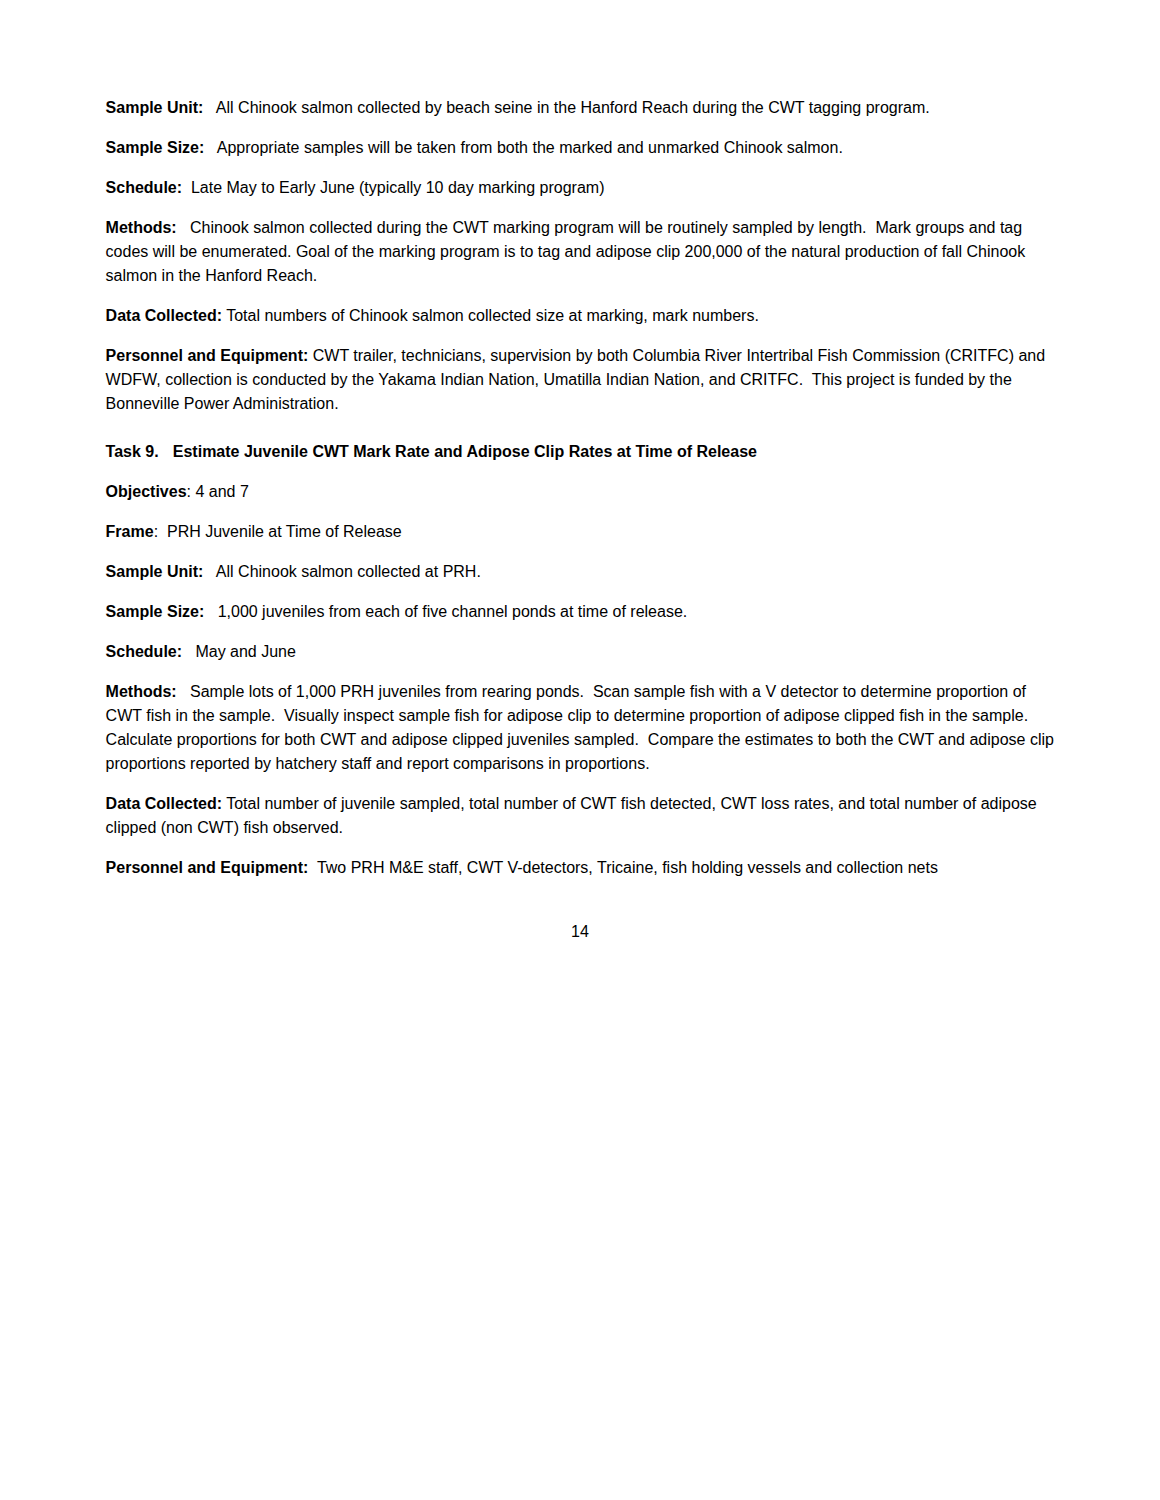Sample Unit: All Chinook salmon collected by beach seine in the Hanford Reach during the CWT tagging program.
Sample Size: Appropriate samples will be taken from both the marked and unmarked Chinook salmon.
Schedule: Late May to Early June (typically 10 day marking program)
Methods: Chinook salmon collected during the CWT marking program will be routinely sampled by length. Mark groups and tag codes will be enumerated. Goal of the marking program is to tag and adipose clip 200,000 of the natural production of fall Chinook salmon in the Hanford Reach.
Data Collected: Total numbers of Chinook salmon collected size at marking, mark numbers.
Personnel and Equipment: CWT trailer, technicians, supervision by both Columbia River Intertribal Fish Commission (CRITFC) and WDFW, collection is conducted by the Yakama Indian Nation, Umatilla Indian Nation, and CRITFC. This project is funded by the Bonneville Power Administration.
Task 9. Estimate Juvenile CWT Mark Rate and Adipose Clip Rates at Time of Release
Objectives: 4 and 7
Frame: PRH Juvenile at Time of Release
Sample Unit: All Chinook salmon collected at PRH.
Sample Size: 1,000 juveniles from each of five channel ponds at time of release.
Schedule: May and June
Methods: Sample lots of 1,000 PRH juveniles from rearing ponds. Scan sample fish with a V detector to determine proportion of CWT fish in the sample. Visually inspect sample fish for adipose clip to determine proportion of adipose clipped fish in the sample. Calculate proportions for both CWT and adipose clipped juveniles sampled. Compare the estimates to both the CWT and adipose clip proportions reported by hatchery staff and report comparisons in proportions.
Data Collected: Total number of juvenile sampled, total number of CWT fish detected, CWT loss rates, and total number of adipose clipped (non CWT) fish observed.
Personnel and Equipment: Two PRH M&E staff, CWT V-detectors, Tricaine, fish holding vessels and collection nets
14